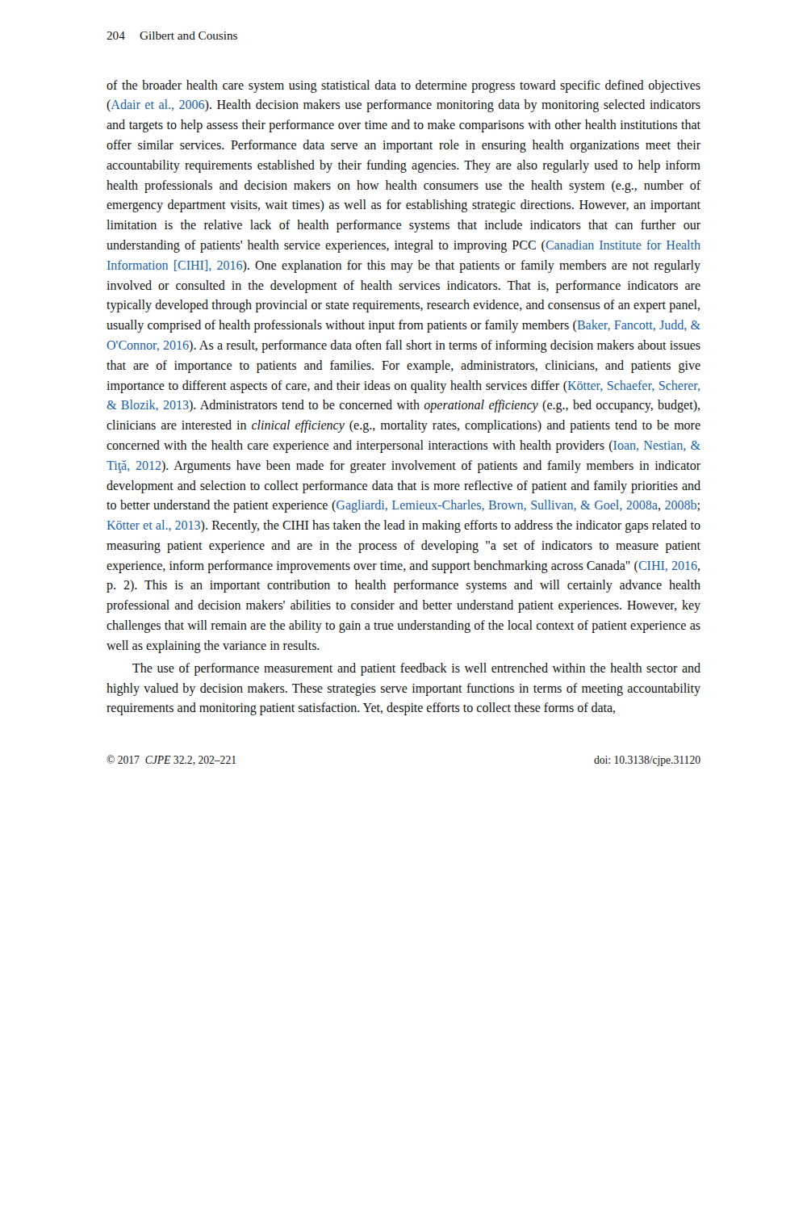204 Gilbert and Cousins
of the broader health care system using statistical data to determine progress toward specific defined objectives (Adair et al., 2006). Health decision makers use performance monitoring data by monitoring selected indicators and targets to help assess their performance over time and to make comparisons with other health institutions that offer similar services. Performance data serve an important role in ensuring health organizations meet their accountability requirements established by their funding agencies. They are also regularly used to help inform health professionals and decision makers on how health consumers use the health system (e.g., number of emergency department visits, wait times) as well as for establishing strategic directions. However, an important limitation is the relative lack of health performance systems that include indicators that can further our understanding of patients' health service experiences, integral to improving PCC (Canadian Institute for Health Information [CIHI], 2016). One explanation for this may be that patients or family members are not regularly involved or consulted in the development of health services indicators. That is, performance indicators are typically developed through provincial or state requirements, research evidence, and consensus of an expert panel, usually comprised of health professionals without input from patients or family members (Baker, Fancott, Judd, & O'Connor, 2016). As a result, performance data often fall short in terms of informing decision makers about issues that are of importance to patients and families. For example, administrators, clinicians, and patients give importance to different aspects of care, and their ideas on quality health services differ (Kötter, Schaefer, Scherer, & Blozik, 2013). Administrators tend to be concerned with operational efficiency (e.g., bed occupancy, budget), clinicians are interested in clinical efficiency (e.g., mortality rates, complications) and patients tend to be more concerned with the health care experience and interpersonal interactions with health providers (Ioan, Nestian, & Tiţă, 2012). Arguments have been made for greater involvement of patients and family members in indicator development and selection to collect performance data that is more reflective of patient and family priorities and to better understand the patient experience (Gagliardi, Lemieux-Charles, Brown, Sullivan, & Goel, 2008a, 2008b; Kötter et al., 2013). Recently, the CIHI has taken the lead in making efforts to address the indicator gaps related to measuring patient experience and are in the process of developing "a set of indicators to measure patient experience, inform performance improvements over time, and support benchmarking across Canada" (CIHI, 2016, p. 2). This is an important contribution to health performance systems and will certainly advance health professional and decision makers' abilities to consider and better understand patient experiences. However, key challenges that will remain are the ability to gain a true understanding of the local context of patient experience as well as explaining the variance in results.
The use of performance measurement and patient feedback is well entrenched within the health sector and highly valued by decision makers. These strategies serve important functions in terms of meeting accountability requirements and monitoring patient satisfaction. Yet, despite efforts to collect these forms of data,
© 2017 CJPE 32.2, 202–221 doi: 10.3138/cjpe.31120